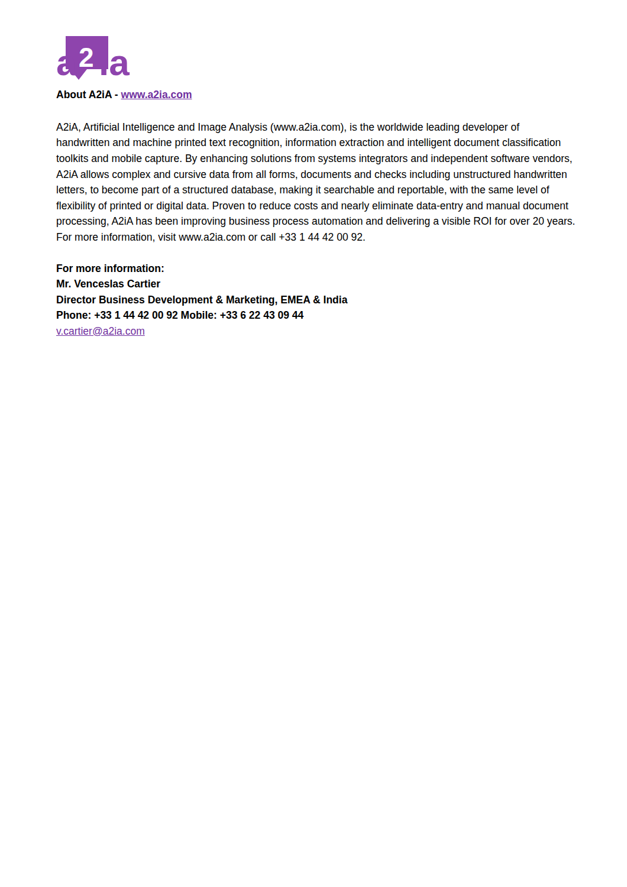2 a ia
About A2iA - www.a2ia.com
A2iA, Artificial Intelligence and Image Analysis (www.a2ia.com), is the worldwide leading developer of handwritten and machine printed text recognition, information extraction and intelligent document classification toolkits and mobile capture. By enhancing solutions from systems integrators and independent software vendors, A2iA allows complex and cursive data from all forms, documents and checks including unstructured handwritten letters, to become part of a structured database, making it searchable and reportable, with the same level of flexibility of printed or digital data. Proven to reduce costs and nearly eliminate data-entry and manual document processing, A2iA has been improving business process automation and delivering a visible ROI for over 20 years. For more information, visit www.a2ia.com or call +33 1 44 42 00 92.
For more information:
Mr. Venceslas Cartier
Director Business Development & Marketing, EMEA & India
Phone: +33 1 44 42 00 92 Mobile: +33 6 22 43 09 44
v.cartier@a2ia.com